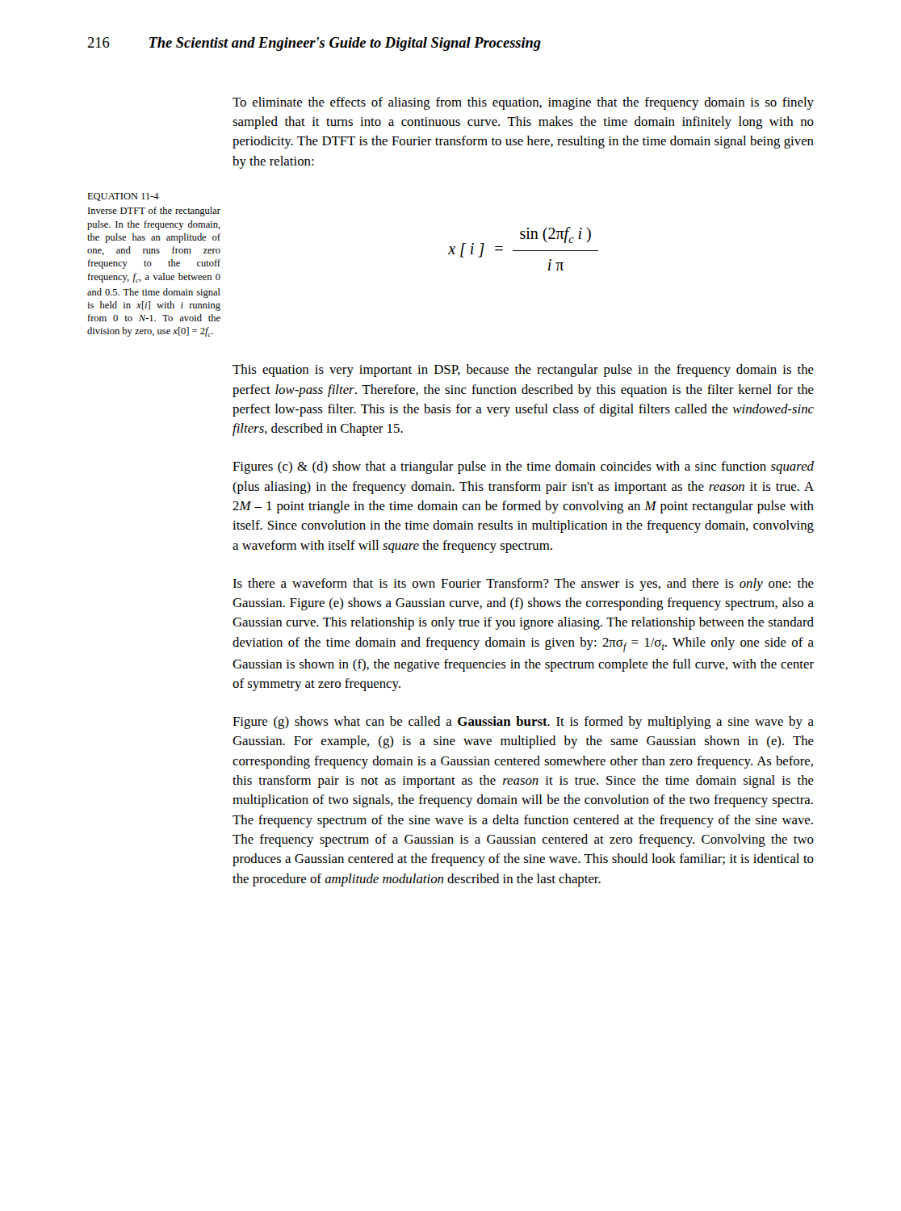216 The Scientist and Engineer's Guide to Digital Signal Processing
To eliminate the effects of aliasing from this equation, imagine that the frequency domain is so finely sampled that it turns into a continuous curve. This makes the time domain infinitely long with no periodicity. The DTFT is the Fourier transform to use here, resulting in the time domain signal being given by the relation:
EQUATION 11-4 Inverse DTFT of the rectangular pulse. In the frequency domain, the pulse has an amplitude of one, and runs from zero frequency to the cutoff frequency, fc, a value between 0 and 0.5. The time domain signal is held in x[i] with i running from 0 to N-1. To avoid the division by zero, use x[0] = 2fc.
x [ i ] = sin (2πfc i ) i π
This equation is very important in DSP, because the rectangular pulse in the frequency domain is the perfect low-pass filter. Therefore, the sinc function described by this equation is the filter kernel for the perfect low-pass filter. This is the basis for a very useful class of digital filters called the windowed-sinc filters, described in Chapter 15.
Figures (c) & (d) show that a triangular pulse in the time domain coincides with a sinc function squared (plus aliasing) in the frequency domain. This transform pair isn't as important as the reason it is true. A 2M – 1 point triangle in the time domain can be formed by convolving an M point rectangular pulse with itself. Since convolution in the time domain results in multiplication in the frequency domain, convolving a waveform with itself will square the frequency spectrum.
Is there a waveform that is its own Fourier Transform? The answer is yes, and there is only one: the Gaussian. Figure (e) shows a Gaussian curve, and (f) shows the corresponding frequency spectrum, also a Gaussian curve. This relationship is only true if you ignore aliasing. The relationship between the standard deviation of the time domain and frequency domain is given by: 2πσf = 1/σt. While only one side of a Gaussian is shown in (f), the negative frequencies in the spectrum complete the full curve, with the center of symmetry at zero frequency.
Figure (g) shows what can be called a Gaussian burst. It is formed by multiplying a sine wave by a Gaussian. For example, (g) is a sine wave multiplied by the same Gaussian shown in (e). The corresponding frequency domain is a Gaussian centered somewhere other than zero frequency. As before, this transform pair is not as important as the reason it is true. Since the time domain signal is the multiplication of two signals, the frequency domain will be the convolution of the two frequency spectra. The frequency spectrum of the sine wave is a delta function centered at the frequency of the sine wave. The frequency spectrum of a Gaussian is a Gaussian centered at zero frequency. Convolving the two produces a Gaussian centered at the frequency of the sine wave. This should look familiar; it is identical to the procedure of amplitude modulation described in the last chapter.